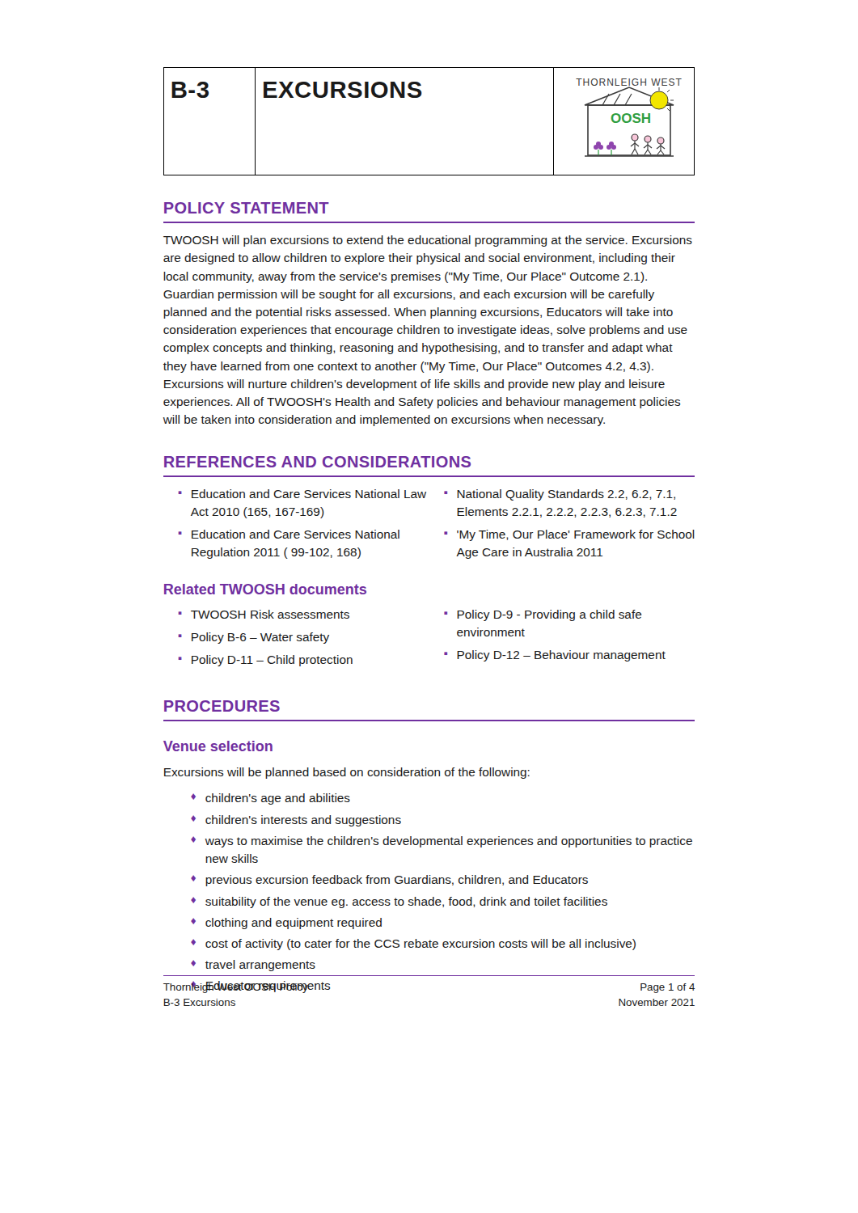| B-3 | EXCURSIONS | THORNLEIGH WEST OOSH |
POLICY STATEMENT
TWOOSH will plan excursions to extend the educational programming at the service. Excursions are designed to allow children to explore their physical and social environment, including their local community, away from the service's premises ("My Time, Our Place" Outcome 2.1). Guardian permission will be sought for all excursions, and each excursion will be carefully planned and the potential risks assessed. When planning excursions, Educators will take into consideration experiences that encourage children to investigate ideas, solve problems and use complex concepts and thinking, reasoning and hypothesising, and to transfer and adapt what they have learned from one context to another ("My Time, Our Place" Outcomes 4.2, 4.3). Excursions will nurture children's development of life skills and provide new play and leisure experiences. All of TWOOSH's Health and Safety policies and behaviour management policies will be taken into consideration and implemented on excursions when necessary.
REFERENCES AND CONSIDERATIONS
| Education and Care Services National Law Act 2010 (165, 167-169) Education and Care Services National Regulation 2011 ( 99-102, 168) | National Quality Standards 2.2, 6.2, 7.1, Elements 2.2.1, 2.2.2, 2.2.3, 6.2.3, 7.1.2 'My Time, Our Place' Framework for School Age Care in Australia 2011 |
Related TWOOSH documents
| TWOOSH Risk assessments Policy B-6 – Water safety Policy D-11 – Child protection | Policy D-9 - Providing a child safe environment Policy D-12 – Behaviour management |
PROCEDURES
Venue selection
Excursions will be planned based on consideration of the following:
children's age and abilities
children's interests and suggestions
ways to maximise the children's developmental experiences and opportunities to practice new skills
previous excursion feedback from Guardians, children, and Educators
suitability of the venue eg. access to shade, food, drink and toilet facilities
clothing and equipment required
cost of activity (to cater for the CCS rebate excursion costs will be all inclusive)
travel arrangements
Educator requirements
| Thornleigh West OOSH Policy | Page 1 of 4 |
| B-3 Excursions | November 2021 |